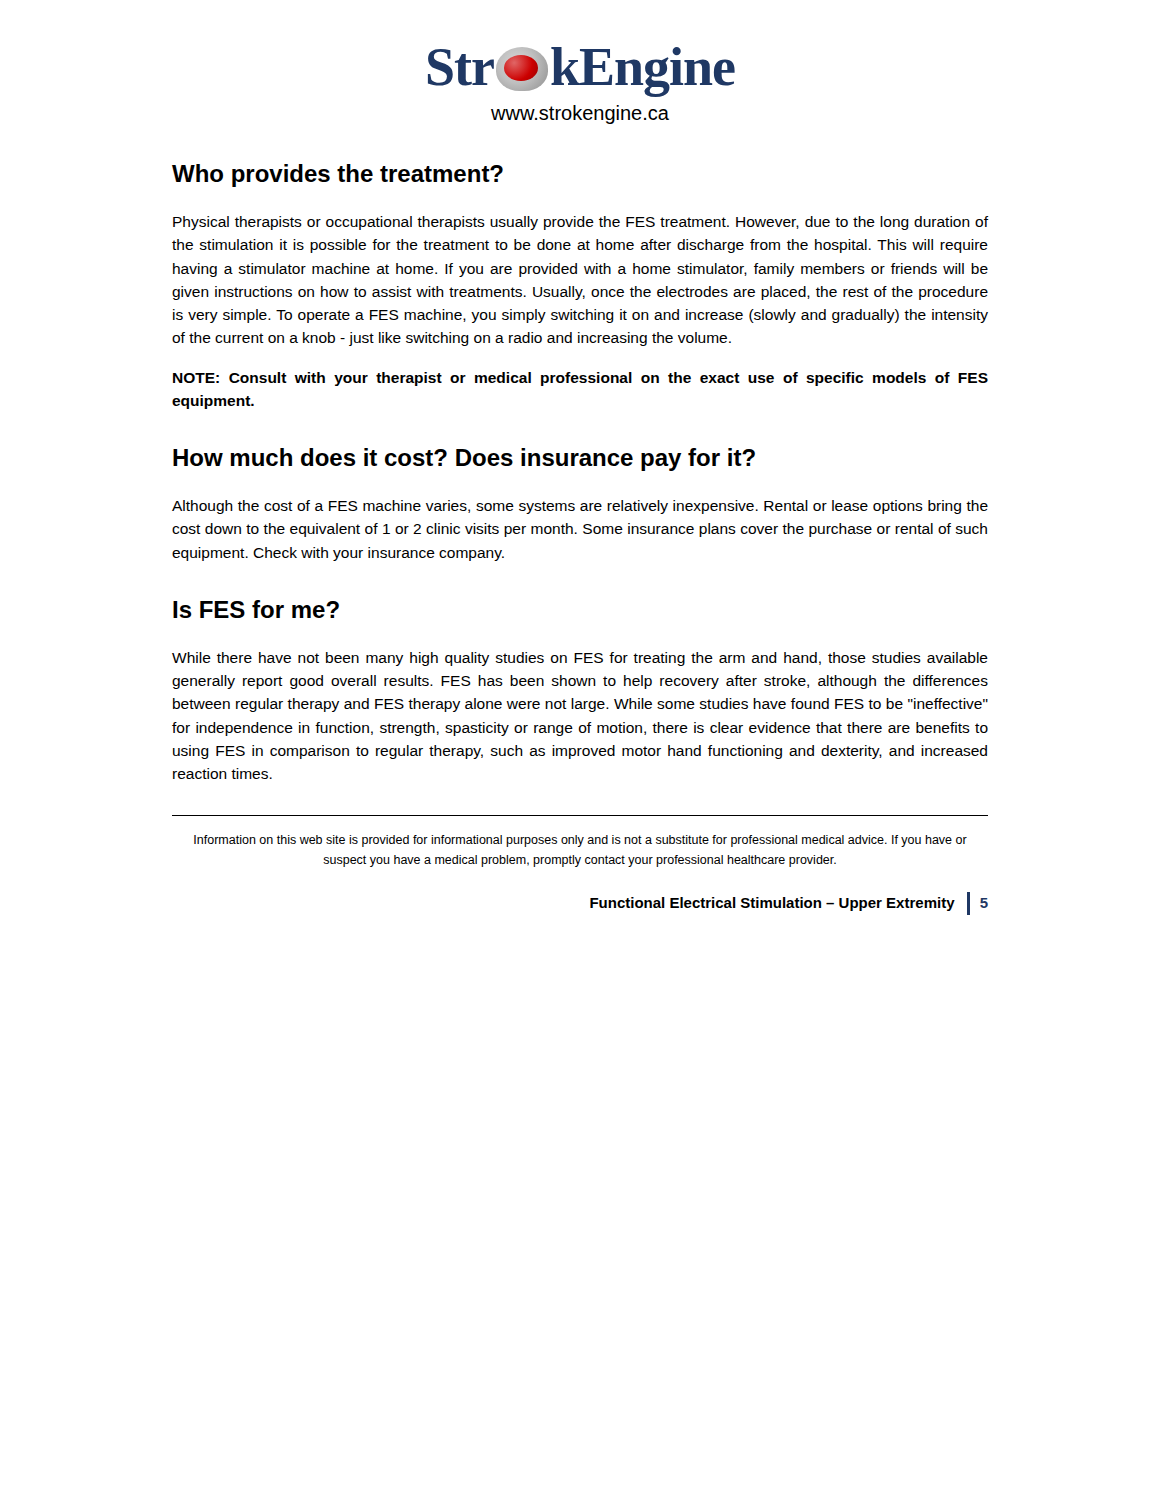Str kEngine
www.strokengine.ca
Who provides the treatment?
Physical therapists or occupational therapists usually provide the FES treatment. However, due to the long duration of the stimulation it is possible for the treatment to be done at home after discharge from the hospital. This will require having a stimulator machine at home. If you are provided with a home stimulator, family members or friends will be given instructions on how to assist with treatments. Usually, once the electrodes are placed, the rest of the procedure is very simple. To operate a FES machine, you simply switching it on and increase (slowly and gradually) the intensity of the current on a knob - just like switching on a radio and increasing the volume.
NOTE: Consult with your therapist or medical professional on the exact use of specific models of FES equipment.
How much does it cost? Does insurance pay for it?
Although the cost of a FES machine varies, some systems are relatively inexpensive. Rental or lease options bring the cost down to the equivalent of 1 or 2 clinic visits per month. Some insurance plans cover the purchase or rental of such equipment. Check with your insurance company.
Is FES for me?
While there have not been many high quality studies on FES for treating the arm and hand, those studies available generally report good overall results. FES has been shown to help recovery after stroke, although the differences between regular therapy and FES therapy alone were not large. While some studies have found FES to be "ineffective" for independence in function, strength, spasticity or range of motion, there is clear evidence that there are benefits to using FES in comparison to regular therapy, such as improved motor hand functioning and dexterity, and increased reaction times.
Information on this web site is provided for informational purposes only and is not a substitute for professional medical advice. If you have or suspect you have a medical problem, promptly contact your professional healthcare provider.
Functional Electrical Stimulation – Upper Extremity 5